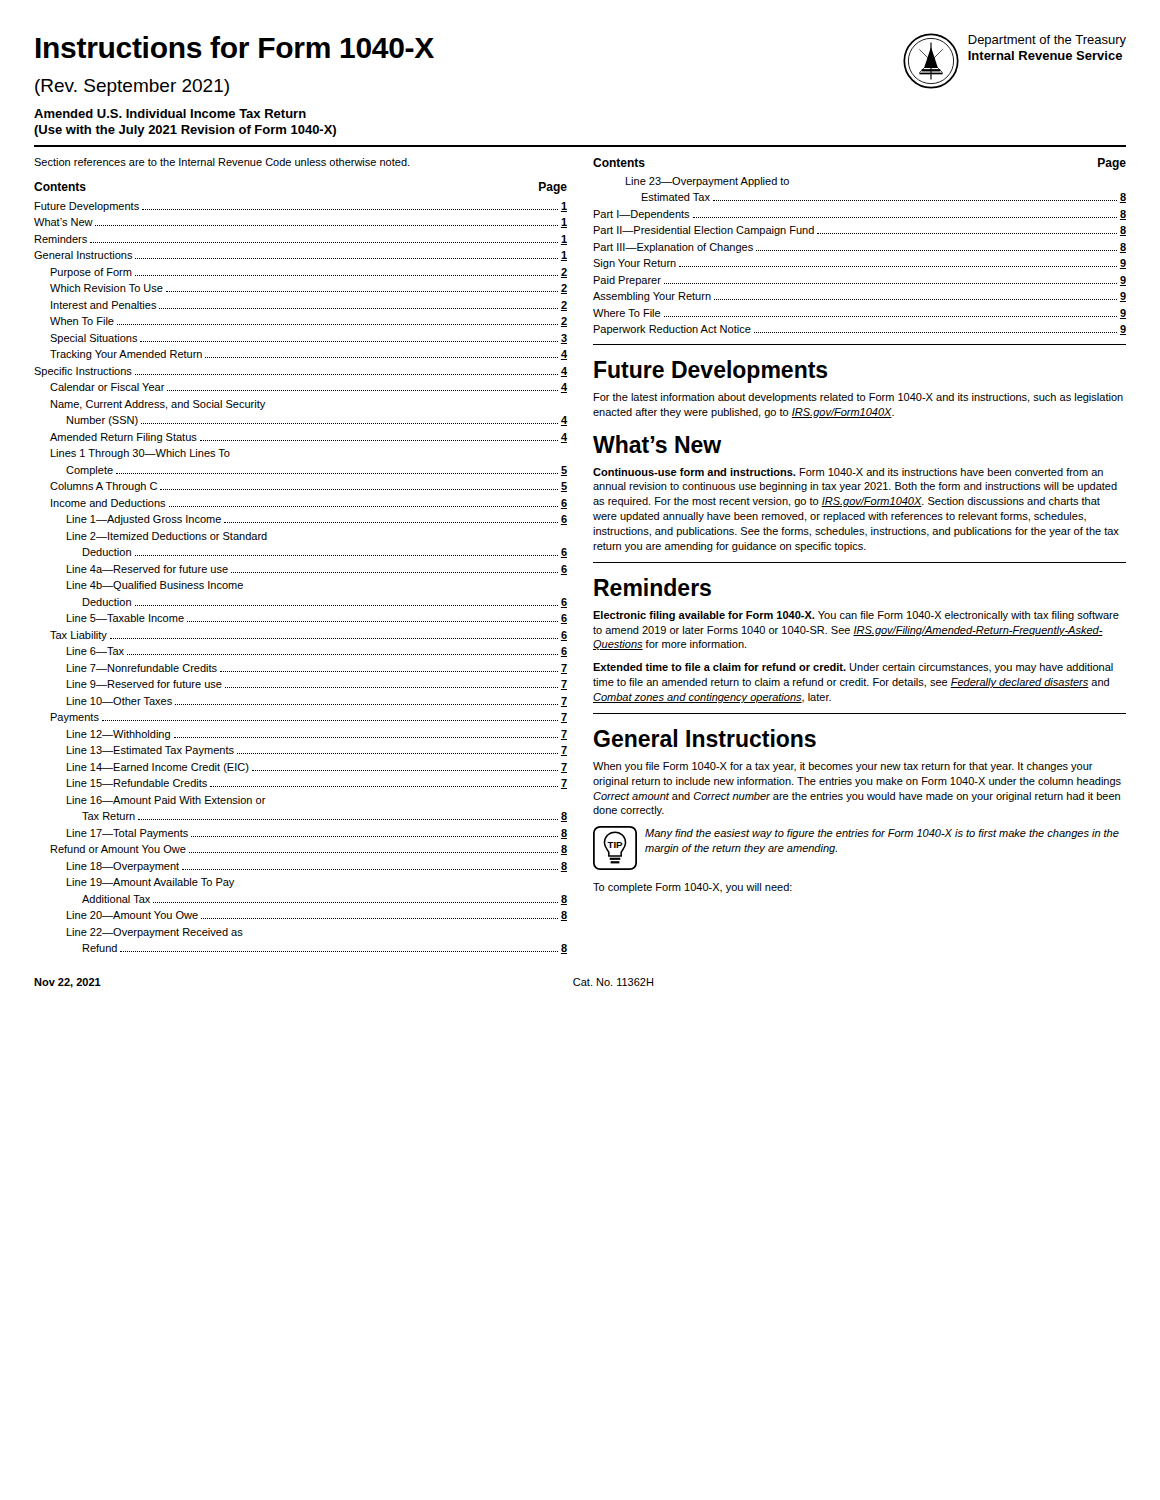Instructions for Form 1040-X
(Rev. September 2021)
Amended U.S. Individual Income Tax Return
(Use with the July 2021 Revision of Form 1040-X)
Department of the Treasury
Internal Revenue Service
Section references are to the Internal Revenue Code unless otherwise noted.
Contents Page
Future Developments 1
What’s New 1
Reminders 1
General Instructions 1
Purpose of Form 2
Which Revision To Use 2
Interest and Penalties 2
When To File 2
Special Situations 3
Tracking Your Amended Return 4
Specific Instructions 4
Calendar or Fiscal Year 4
Name, Current Address, and Social Security
Number (SSN) 4
Amended Return Filing Status 4
Lines 1 Through 30—Which Lines To
Complete 5
Columns A Through C 5
Income and Deductions 6
Line 1—Adjusted Gross Income 6
Line 2—Itemized Deductions or Standard
Deduction 6
Line 4a—Reserved for future use 6
Line 4b—Qualified Business Income
Deduction 6
Line 5—Taxable Income 6
Tax Liability 6
Line 6—Tax 6
Line 7—Nonrefundable Credits 7
Line 9—Reserved for future use 7
Line 10—Other Taxes 7
Payments 7
Line 12—Withholding 7
Line 13—Estimated Tax Payments 7
Line 14—Earned Income Credit (EIC) 7
Line 15—Refundable Credits 7
Line 16—Amount Paid With Extension or
Tax Return 8
Line 17—Total Payments 8
Refund or Amount You Owe 8
Line 18—Overpayment 8
Line 19—Amount Available To Pay
Additional Tax 8
Line 20—Amount You Owe 8
Line 22—Overpayment Received as
Refund 8
Contents Page
Line 23—Overpayment Applied to
Estimated Tax 8
Part I—Dependents 8
Part II—Presidential Election Campaign Fund 8
Part III—Explanation of Changes 8
Sign Your Return 9
Paid Preparer 9
Assembling Your Return 9
Where To File 9
Paperwork Reduction Act Notice 9
Future Developments
For the latest information about developments related to Form 1040-X and its instructions, such as legislation enacted after they were published, go to IRS.gov/Form1040X.
What’s New
Continuous-use form and instructions. Form 1040-X and its instructions have been converted from an annual revision to continuous use beginning in tax year 2021. Both the form and instructions will be updated as required. For the most recent version, go to IRS.gov/Form1040X. Section discussions and charts that were updated annually have been removed, or replaced with references to relevant forms, schedules, instructions, and publications. See the forms, schedules, instructions, and publications for the year of the tax return you are amending for guidance on specific topics.
Reminders
Electronic filing available for Form 1040-X. You can file Form 1040-X electronically with tax filing software to amend 2019 or later Forms 1040 or 1040-SR. See IRS.gov/Filing/Amended-Return-Frequently-Asked-Questions for more information.
Extended time to file a claim for refund or credit. Under certain circumstances, you may have additional time to file an amended return to claim a refund or credit. For details, see Federally declared disasters and Combat zones and contingency operations, later.
General Instructions
When you file Form 1040-X for a tax year, it becomes your new tax return for that year. It changes your original return to include new information. The entries you make on Form 1040-X under the column headings Correct amount and Correct number are the entries you would have made on your original return had it been done correctly.
TIP
Many find the easiest way to figure the entries for Form 1040-X is to first make the changes in the margin of the return they are amending.
To complete Form 1040-X, you will need:
Nov 22, 2021 Cat. No. 11362H